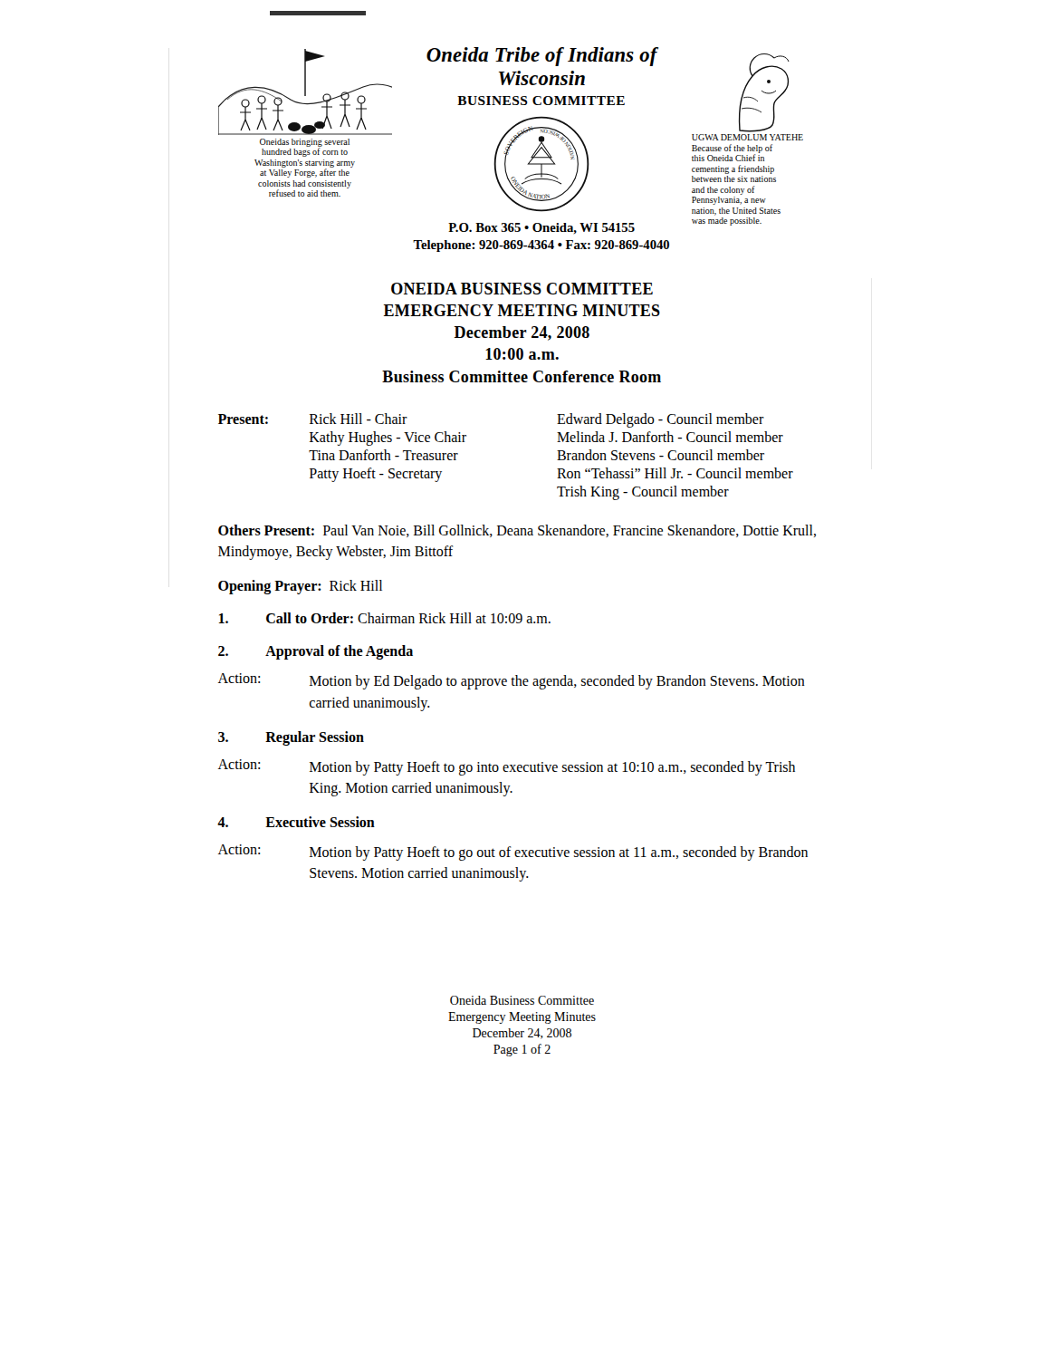Oneidas bringing several
hundred bags of corn to
Washington's starving army
at Valley Forge, after the
colonists had consistently
refused to aid them.
Oneida Tribe of Indians of Wisconsin
BUSINESS COMMITTEE
SOVEREIGN ONEIDA NATION NATION OF WISCONSIN
P.O. Box 365 • Oneida, WI 54155
Telephone: 920-869-4364 • Fax: 920-869-4040
UGWA DEMOLUM YATEHE
Because of the help of
this Oneida Chief in
cementing a friendship
between the six nations
and the colony of
Pennsylvania, a new
nation, the United States
was made possible.
ONEIDA BUSINESS COMMITTEE
EMERGENCY MEETING MINUTES
December 24, 2008
10:00 a.m.
Business Committee Conference Room
| Present: | Rick Hill - Chair | Edward Delgado - Council member |
| | Kathy Hughes - Vice Chair | Melinda J. Danforth - Council member |
| | Tina Danforth - Treasurer | Brandon Stevens - Council member |
| | Patty Hoeft - Secretary | Ron “Tehassi” Hill Jr. - Council member |
| | | Trish King - Council member |
Others Present: Paul Van Noie, Bill Gollnick, Deana Skenandore, Francine Skenandore, Dottie Krull, Mindymoye, Becky Webster, Jim Bittoff
Opening Prayer: Rick Hill
1.
Call to Order: Chairman Rick Hill at 10:09 a.m.
2.
Approval of the Agenda
Action:
Motion by Ed Delgado to approve the agenda, seconded by Brandon Stevens. Motion carried unanimously.
3.
Regular Session
Action:
Motion by Patty Hoeft to go into executive session at 10:10 a.m., seconded by Trish King. Motion carried unanimously.
4.
Executive Session
Action:
Motion by Patty Hoeft to go out of executive session at 11 a.m., seconded by Brandon Stevens. Motion carried unanimously.
Oneida Business Committee
Emergency Meeting Minutes
December 24, 2008
Page 1 of 2